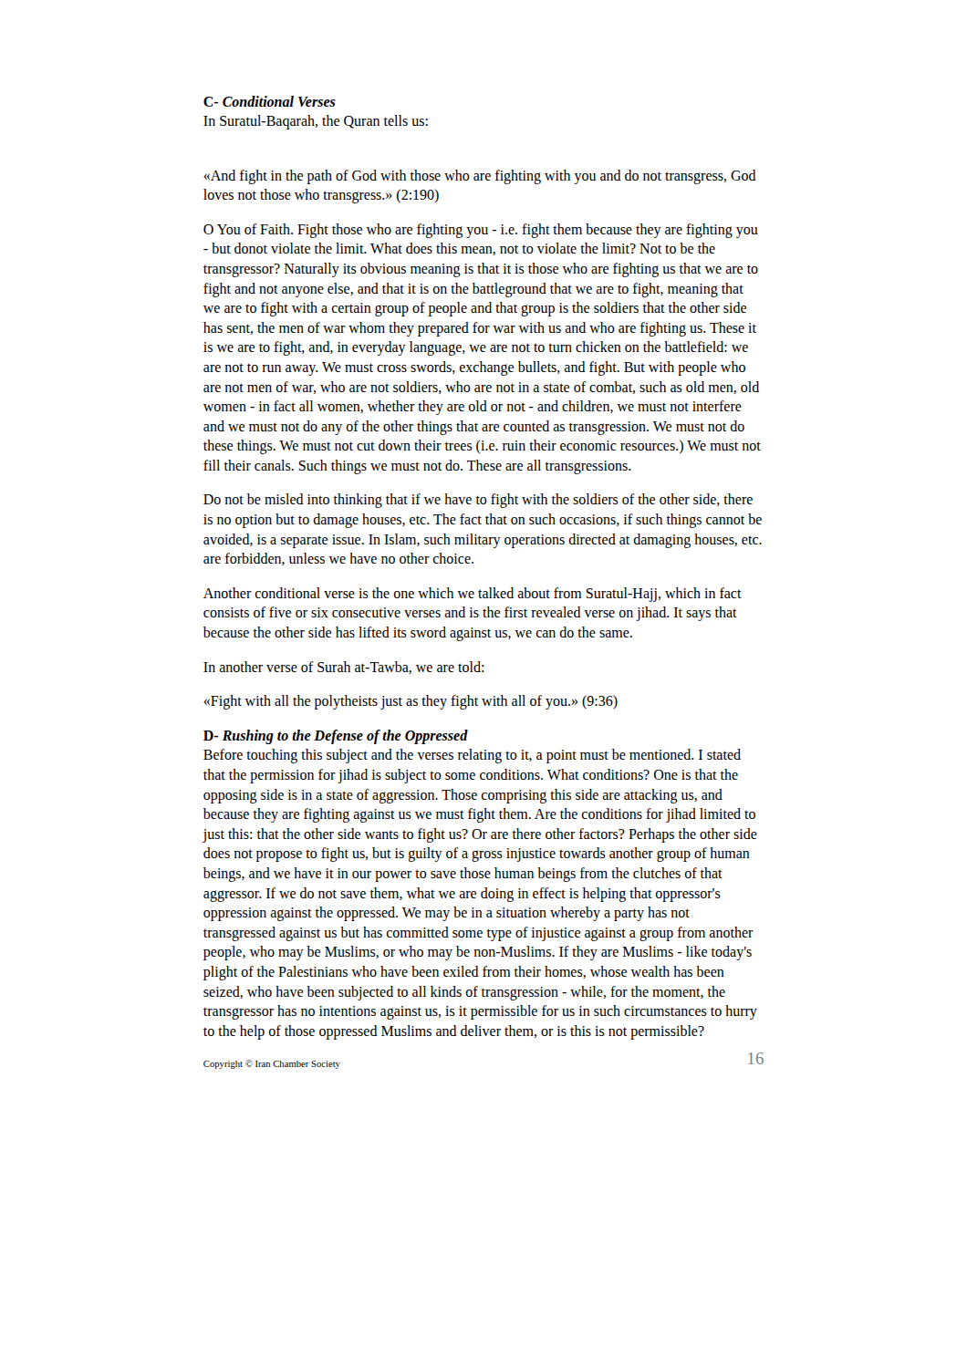C- Conditional Verses
In Suratul-Baqarah, the Quran tells us:
«And fight in the path of God with those who are fighting with you and do not transgress, God loves not those who transgress.» (2:190)
O You of Faith. Fight those who are fighting you - i.e. fight them because they are fighting you - but donot violate the limit. What does this mean, not to violate the limit? Not to be the transgressor? Naturally its obvious meaning is that it is those who are fighting us that we are to fight and not anyone else, and that it is on the battleground that we are to fight, meaning that we are to fight with a certain group of people and that group is the soldiers that the other side has sent, the men of war whom they prepared for war with us and who are fighting us. These it is we are to fight, and, in everyday language, we are not to turn chicken on the battlefield: we are not to run away. We must cross swords, exchange bullets, and fight. But with people who are not men of war, who are not soldiers, who are not in a state of combat, such as old men, old women - in fact all women, whether they are old or not - and children, we must not interfere and we must not do any of the other things that are counted as transgression. We must not do these things. We must not cut down their trees (i.e. ruin their economic resources.) We must not fill their canals. Such things we must not do. These are all transgressions.
Do not be misled into thinking that if we have to fight with the soldiers of the other side, there is no option but to damage houses, etc. The fact that on such occasions, if such things cannot be avoided, is a separate issue. In Islam, such military operations directed at damaging houses, etc. are forbidden, unless we have no other choice.
Another conditional verse is the one which we talked about from Suratul-Hajj, which in fact consists of five or six consecutive verses and is the first revealed verse on jihad. It says that because the other side has lifted its sword against us, we can do the same.
In another verse of Surah at-Tawba, we are told:
«Fight with all the polytheists just as they fight with all of you.» (9:36)
D- Rushing to the Defense of the Oppressed
Before touching this subject and the verses relating to it, a point must be mentioned. I stated that the permission for jihad is subject to some conditions. What conditions? One is that the opposing side is in a state of aggression. Those comprising this side are attacking us, and because they are fighting against us we must fight them. Are the conditions for jihad limited to just this: that the other side wants to fight us? Or are there other factors? Perhaps the other side does not propose to fight us, but is guilty of a gross injustice towards another group of human beings, and we have it in our power to save those human beings from the clutches of that aggressor. If we do not save them, what we are doing in effect is helping that oppressor's oppression against the oppressed. We may be in a situation whereby a party has not transgressed against us but has committed some type of injustice against a group from another people, who may be Muslims, or who may be non-Muslims. If they are Muslims - like today's plight of the Palestinians who have been exiled from their homes, whose wealth has been seized, who have been subjected to all kinds of transgression - while, for the moment, the transgressor has no intentions against us, is it permissible for us in such circumstances to hurry to the help of those oppressed Muslims and deliver them, or is this is not permissible?
Copyright © Iran Chamber Society 16